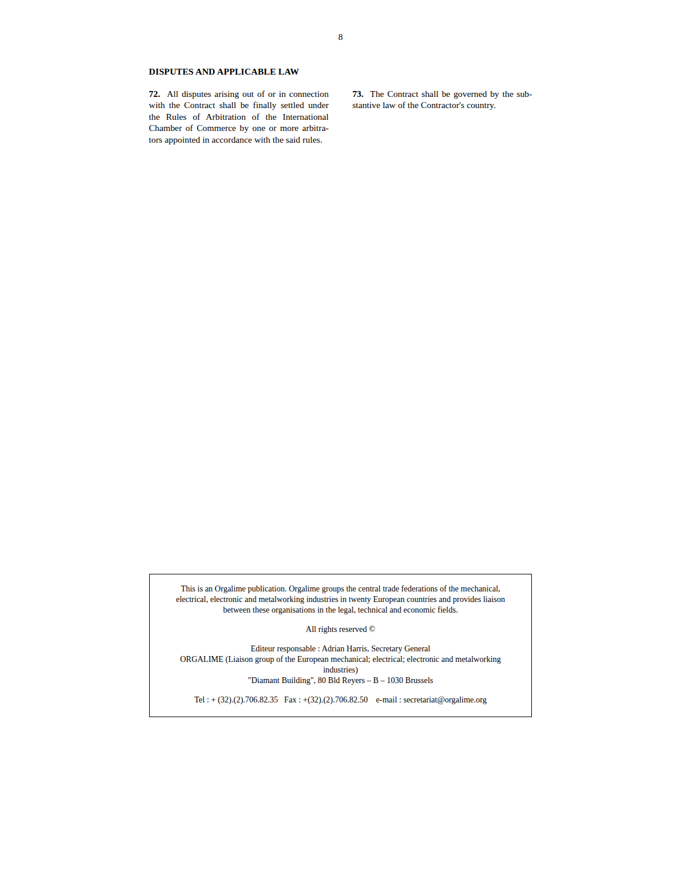8
DISPUTES AND APPLICABLE LAW
72. All disputes arising out of or in connection with the Contract shall be finally settled under the Rules of Arbitration of the International Chamber of Commerce by one or more arbitrators appointed in accordance with the said rules.
73. The Contract shall be governed by the substantive law of the Contractor's country.
This is an Orgalime publication. Orgalime groups the central trade federations of the mechanical, electrical, electronic and metalworking industries in twenty European countries and provides liaison between these organisations in the legal, technical and economic fields.
All rights reserved ©
Editeur responsable : Adrian Harris, Secretary General
ORGALIME (Liaison group of the European mechanical; electrical; electronic and metalworking industries)
"Diamant Building", 80 Bld Reyers – B – 1030 Brussels
Tel : + (32).(2).706.82.35 Fax : +(32).(2).706.82.50 e-mail : secretariat@orgalime.org